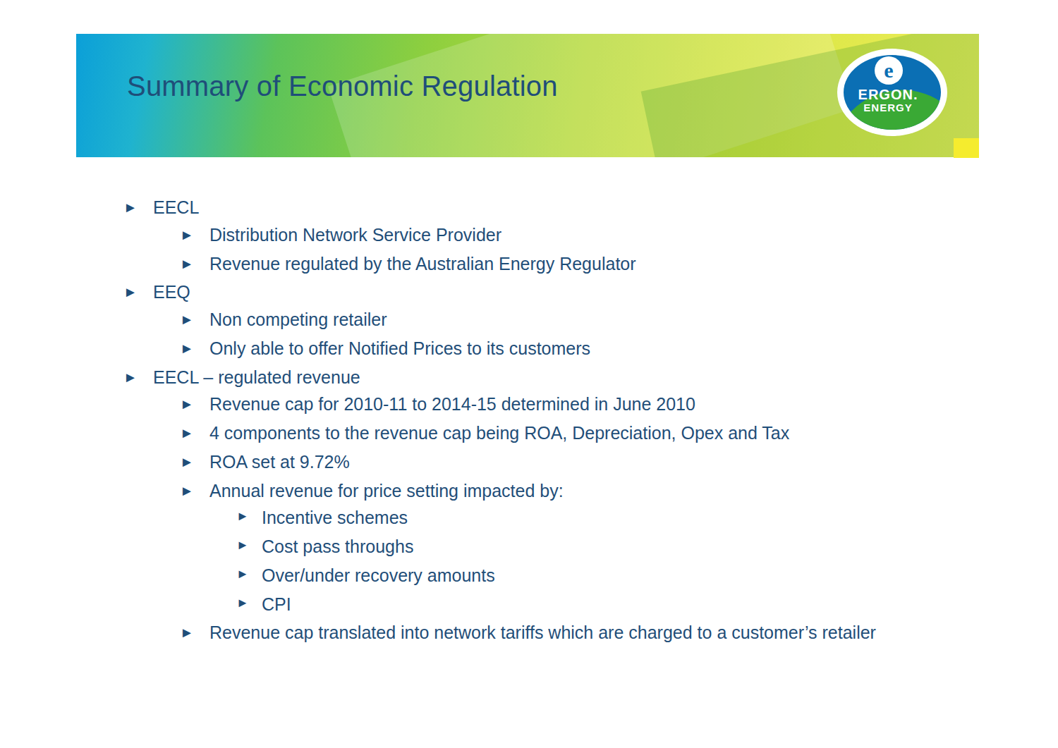Summary of Economic Regulation
e
ERGON.
ENERGY
EECL
Distribution Network Service Provider
Revenue regulated by the Australian Energy Regulator
EEQ
Non competing retailer
Only able to offer Notified Prices to its customers
EECL – regulated revenue
Revenue cap for 2010-11 to 2014-15 determined in June 2010
4 components to the revenue cap being ROA, Depreciation, Opex and Tax
ROA set at 9.72%
Annual revenue for price setting impacted by:
Incentive schemes
Cost pass throughs
Over/under recovery amounts
CPI
Revenue cap translated into network tariffs which are charged to a customer’s retailer